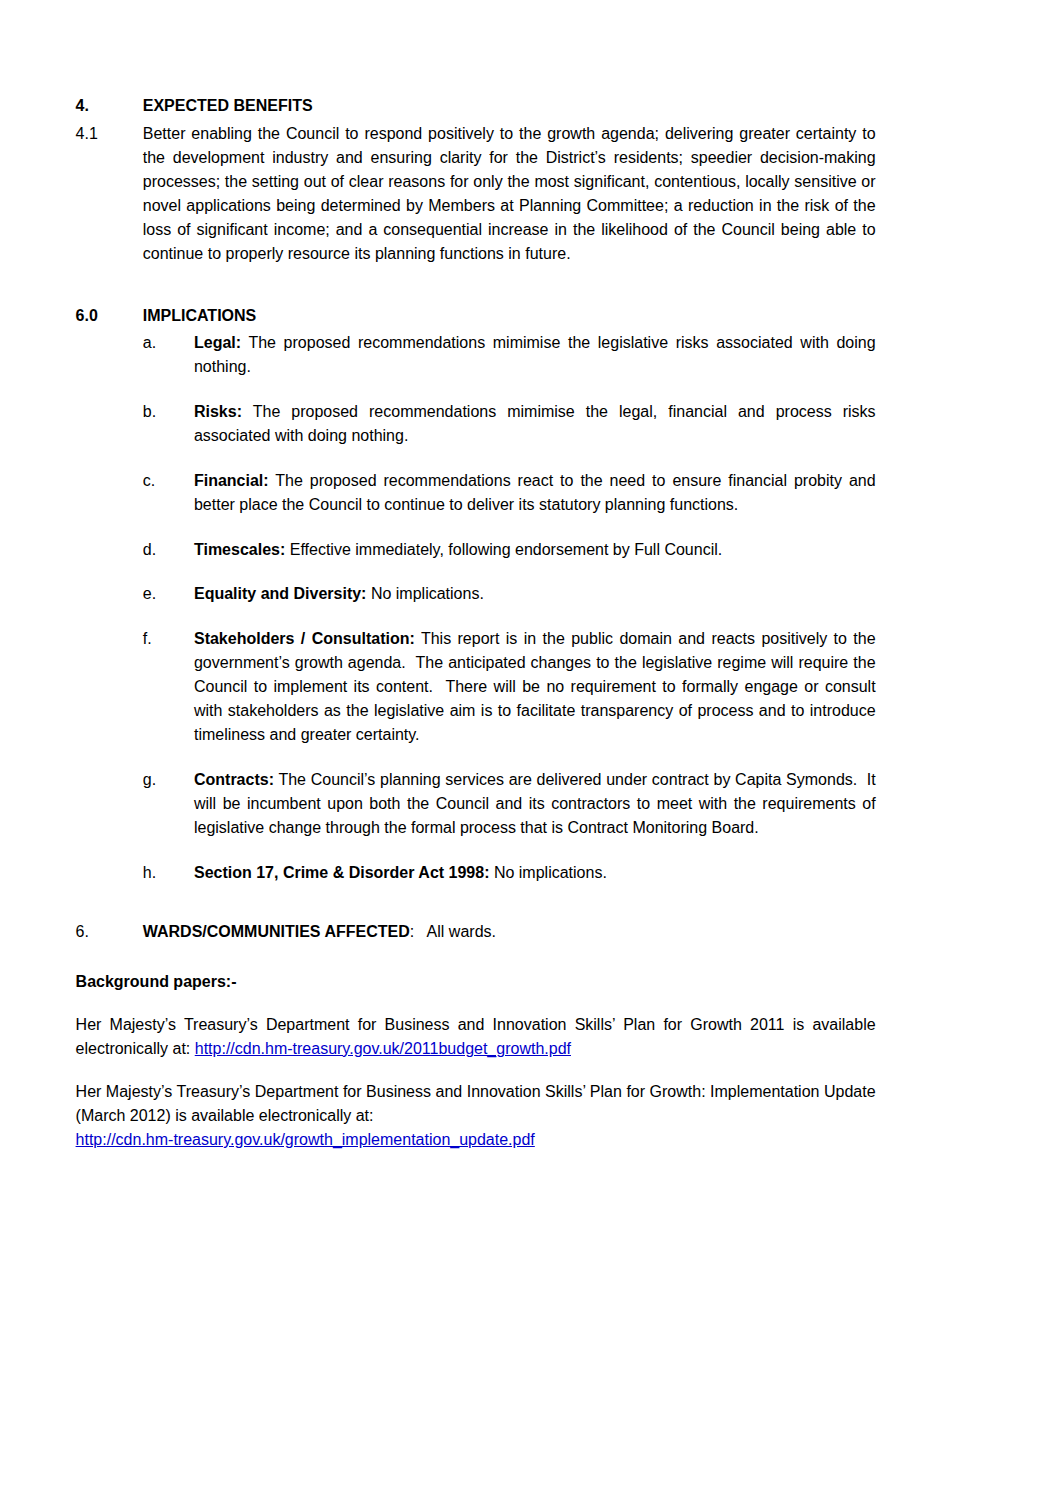4. Expected Benefits
4.1 Better enabling the Council to respond positively to the growth agenda; delivering greater certainty to the development industry and ensuring clarity for the District’s residents; speedier decision-making processes; the setting out of clear reasons for only the most significant, contentious, locally sensitive or novel applications being determined by Members at Planning Committee; a reduction in the risk of the loss of significant income; and a consequential increase in the likelihood of the Council being able to continue to properly resource its planning functions in future.
6.0 Implications
a. Legal: The proposed recommendations mimimise the legislative risks associated with doing nothing.
b. Risks: The proposed recommendations mimimise the legal, financial and process risks associated with doing nothing.
c. Financial: The proposed recommendations react to the need to ensure financial probity and better place the Council to continue to deliver its statutory planning functions.
d. Timescales: Effective immediately, following endorsement by Full Council.
e. Equality and Diversity: No implications.
f. Stakeholders / Consultation: This report is in the public domain and reacts positively to the government’s growth agenda. The anticipated changes to the legislative regime will require the Council to implement its content. There will be no requirement to formally engage or consult with stakeholders as the legislative aim is to facilitate transparency of process and to introduce timeliness and greater certainty.
g. Contracts: The Council’s planning services are delivered under contract by Capita Symonds. It will be incumbent upon both the Council and its contractors to meet with the requirements of legislative change through the formal process that is Contract Monitoring Board.
h. Section 17, Crime & Disorder Act 1998: No implications.
6. Wards/Communities Affected: All wards.
Background papers:-
Her Majesty’s Treasury’s Department for Business and Innovation Skills’ Plan for Growth 2011 is available electronically at: http://cdn.hm-treasury.gov.uk/2011budget_growth.pdf
Her Majesty’s Treasury’s Department for Business and Innovation Skills’ Plan for Growth: Implementation Update (March 2012) is available electronically at:
http://cdn.hm-treasury.gov.uk/growth_implementation_update.pdf